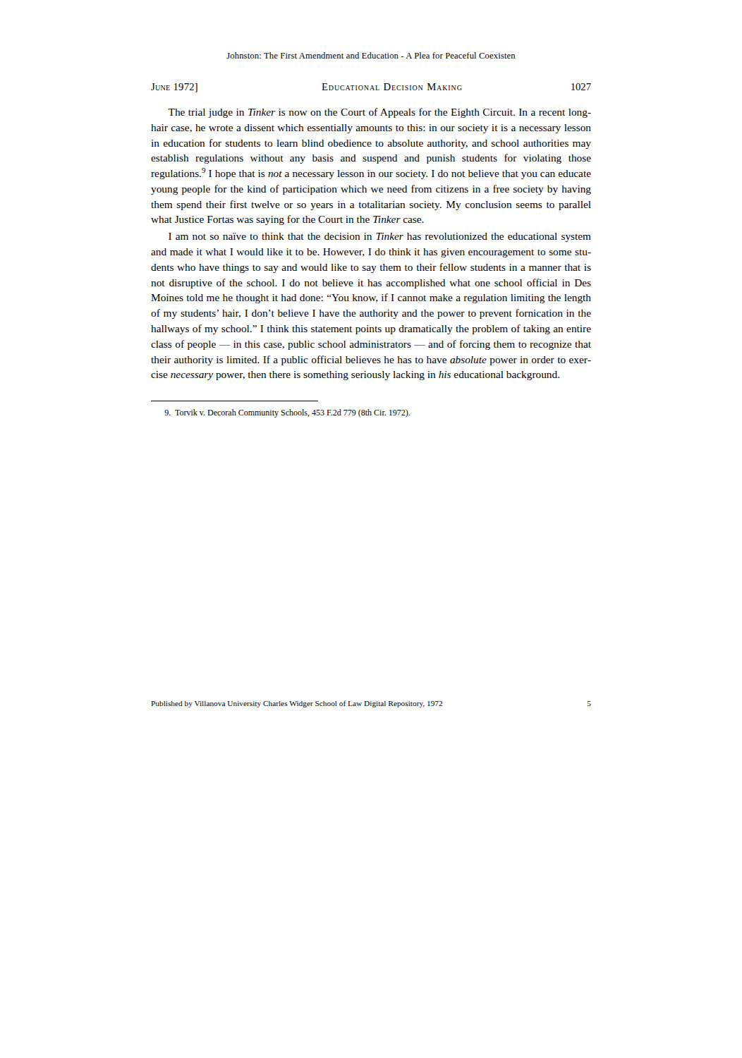Johnston: The First Amendment and Education - A Plea for Peaceful Coexisten
June 1972] Educational Decision Making 1027
The trial judge in Tinker is now on the Court of Appeals for the Eighth Circuit. In a recent long-hair case, he wrote a dissent which essentially amounts to this: in our society it is a necessary lesson in education for students to learn blind obedience to absolute authority, and school authorities may establish regulations without any basis and suspend and punish students for violating those regulations.9 I hope that is not a necessary lesson in our society. I do not believe that you can educate young people for the kind of participation which we need from citizens in a free society by having them spend their first twelve or so years in a totalitarian society. My conclusion seems to parallel what Justice Fortas was saying for the Court in the Tinker case.
I am not so naïve to think that the decision in Tinker has revolutionized the educational system and made it what I would like it to be. However, I do think it has given encouragement to some students who have things to say and would like to say them to their fellow students in a manner that is not disruptive of the school. I do not believe it has accomplished what one school official in Des Moines told me he thought it had done: “You know, if I cannot make a regulation limiting the length of my students’ hair, I don’t believe I have the authority and the power to prevent fornication in the hallways of my school.” I think this statement points up dramatically the problem of taking an entire class of people — in this case, public school administrators — and of forcing them to recognize that their authority is limited. If a public official believes he has to have absolute power in order to exercise necessary power, then there is something seriously lacking in his educational background.
9. Torvik v. Decorah Community Schools, 453 F.2d 779 (8th Cir. 1972).
Published by Villanova University Charles Widger School of Law Digital Repository, 1972 5